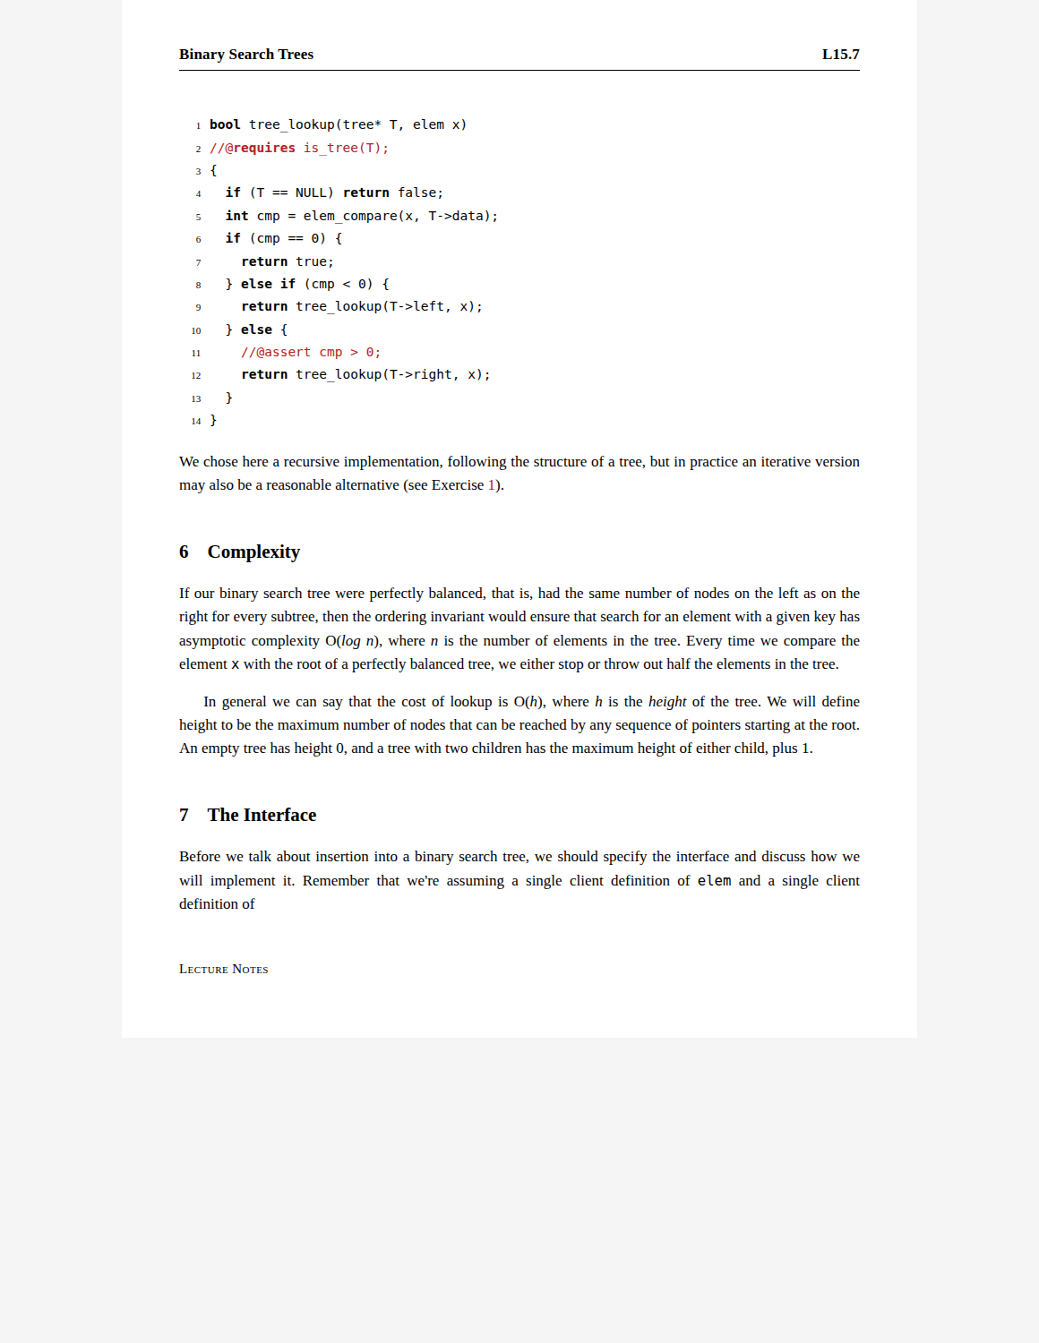Binary Search Trees L15.7
1 bool tree_lookup(tree* T, elem x)
2//@requires is_tree(T);
3{
4  if (T == NULL) return false;
5  int cmp = elem_compare(x, T->data);
6  if (cmp == 0) {
7    return true;
8  } else if (cmp < 0) {
9    return tree_lookup(T->left, x);
10  } else {
11    //@assert cmp > 0;
12    return tree_lookup(T->right, x);
13  }
14}
We chose here a recursive implementation, following the structure of a tree, but in practice an iterative version may also be a reasonable alternative (see Exercise 1).
6 Complexity
If our binary search tree were perfectly balanced, that is, had the same number of nodes on the left as on the right for every subtree, then the ordering invariant would ensure that search for an element with a given key has asymptotic complexity O(log n), where n is the number of elements in the tree. Every time we compare the element x with the root of a perfectly balanced tree, we either stop or throw out half the elements in the tree.
In general we can say that the cost of lookup is O(h), where h is the height of the tree. We will define height to be the maximum number of nodes that can be reached by any sequence of pointers starting at the root. An empty tree has height 0, and a tree with two children has the maximum height of either child, plus 1.
7 The Interface
Before we talk about insertion into a binary search tree, we should specify the interface and discuss how we will implement it. Remember that we're assuming a single client definition of elem and a single client definition of
Lecture Notes